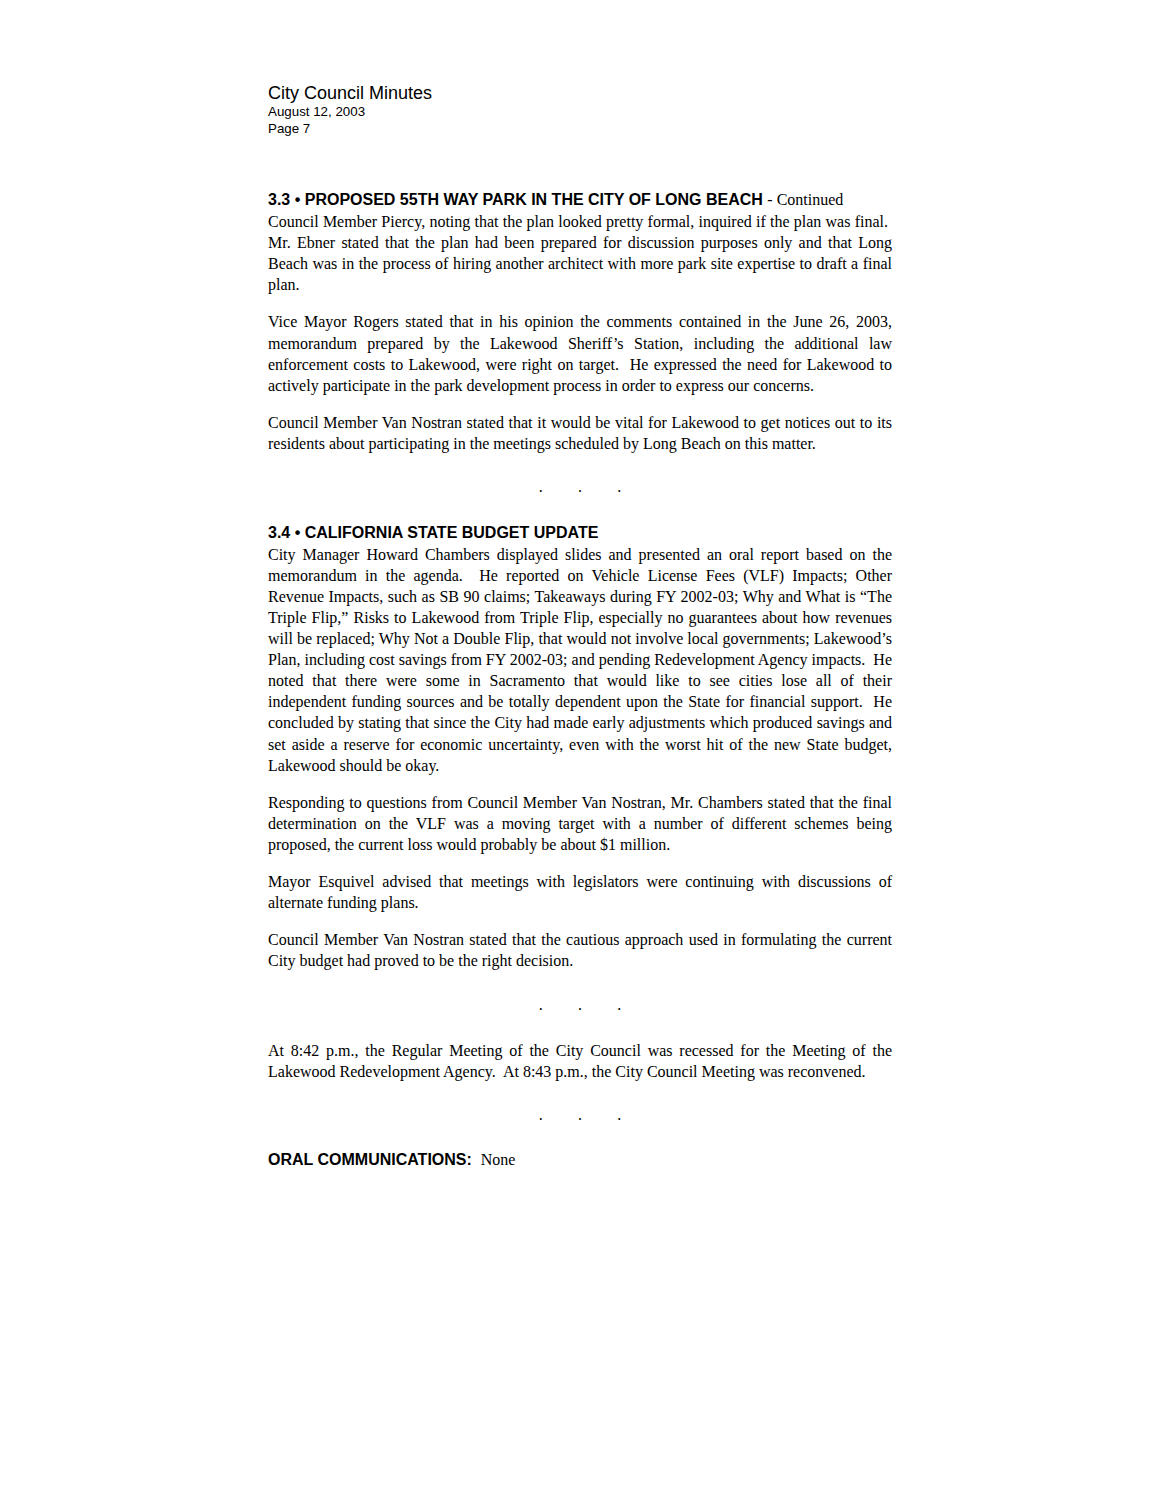City Council Minutes
August 12, 2003
Page 7
3.3 • PROPOSED 55TH WAY PARK IN THE CITY OF LONG BEACH - Continued
Council Member Piercy, noting that the plan looked pretty formal, inquired if the plan was final. Mr. Ebner stated that the plan had been prepared for discussion purposes only and that Long Beach was in the process of hiring another architect with more park site expertise to draft a final plan.
Vice Mayor Rogers stated that in his opinion the comments contained in the June 26, 2003, memorandum prepared by the Lakewood Sheriff’s Station, including the additional law enforcement costs to Lakewood, were right on target. He expressed the need for Lakewood to actively participate in the park development process in order to express our concerns.
Council Member Van Nostran stated that it would be vital for Lakewood to get notices out to its residents about participating in the meetings scheduled by Long Beach on this matter.
...
3.4 • CALIFORNIA STATE BUDGET UPDATE
City Manager Howard Chambers displayed slides and presented an oral report based on the memorandum in the agenda. He reported on Vehicle License Fees (VLF) Impacts; Other Revenue Impacts, such as SB 90 claims; Takeaways during FY 2002-03; Why and What is “The Triple Flip,” Risks to Lakewood from Triple Flip, especially no guarantees about how revenues will be replaced; Why Not a Double Flip, that would not involve local governments; Lakewood’s Plan, including cost savings from FY 2002-03; and pending Redevelopment Agency impacts. He noted that there were some in Sacramento that would like to see cities lose all of their independent funding sources and be totally dependent upon the State for financial support. He concluded by stating that since the City had made early adjustments which produced savings and set aside a reserve for economic uncertainty, even with the worst hit of the new State budget, Lakewood should be okay.
Responding to questions from Council Member Van Nostran, Mr. Chambers stated that the final determination on the VLF was a moving target with a number of different schemes being proposed, the current loss would probably be about $1 million.
Mayor Esquivel advised that meetings with legislators were continuing with discussions of alternate funding plans.
Council Member Van Nostran stated that the cautious approach used in formulating the current City budget had proved to be the right decision.
...
At 8:42 p.m., the Regular Meeting of the City Council was recessed for the Meeting of the Lakewood Redevelopment Agency. At 8:43 p.m., the City Council Meeting was reconvened.
...
ORAL COMMUNICATIONS: None